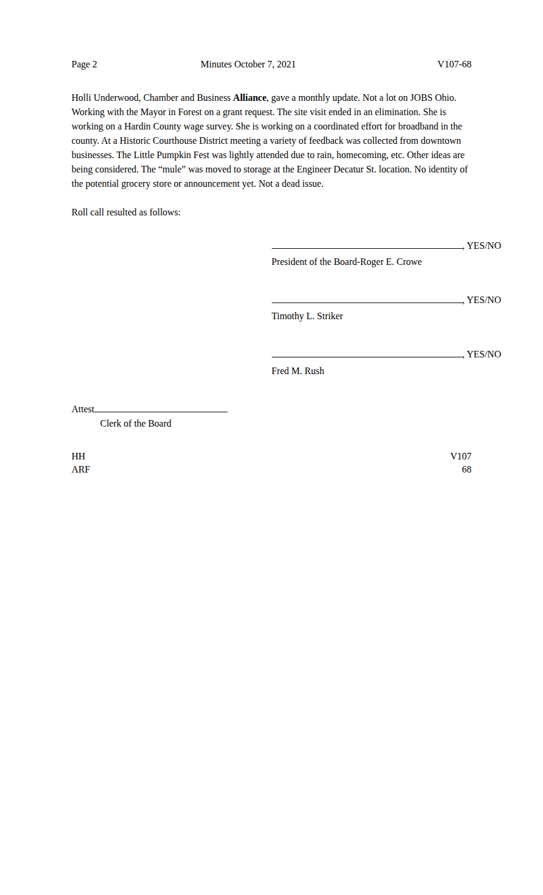Page 2
Minutes October 7, 2021
V107-68
Holli Underwood, Chamber and Business Alliance, gave a monthly update. Not a lot on JOBS Ohio. Working with the Mayor in Forest on a grant request. The site visit ended in an elimination. She is working on a Hardin County wage survey. She is working on a coordinated effort for broadband in the county. At a Historic Courthouse District meeting a variety of feedback was collected from downtown businesses. The Little Pumpkin Fest was lightly attended due to rain, homecoming, etc. Other ideas are being considered. The “mule” was moved to storage at the Engineer Decatur St. location. No identity of the potential grocery store or announcement yet. Not a dead issue.
Roll call resulted as follows:
, YES/NO
President of the Board-Roger E. Crowe
, YES/NO
Timothy L. Striker
, YES/NO
Fred M. Rush
Attest
Clerk of the Board
HH
ARF
V107
68